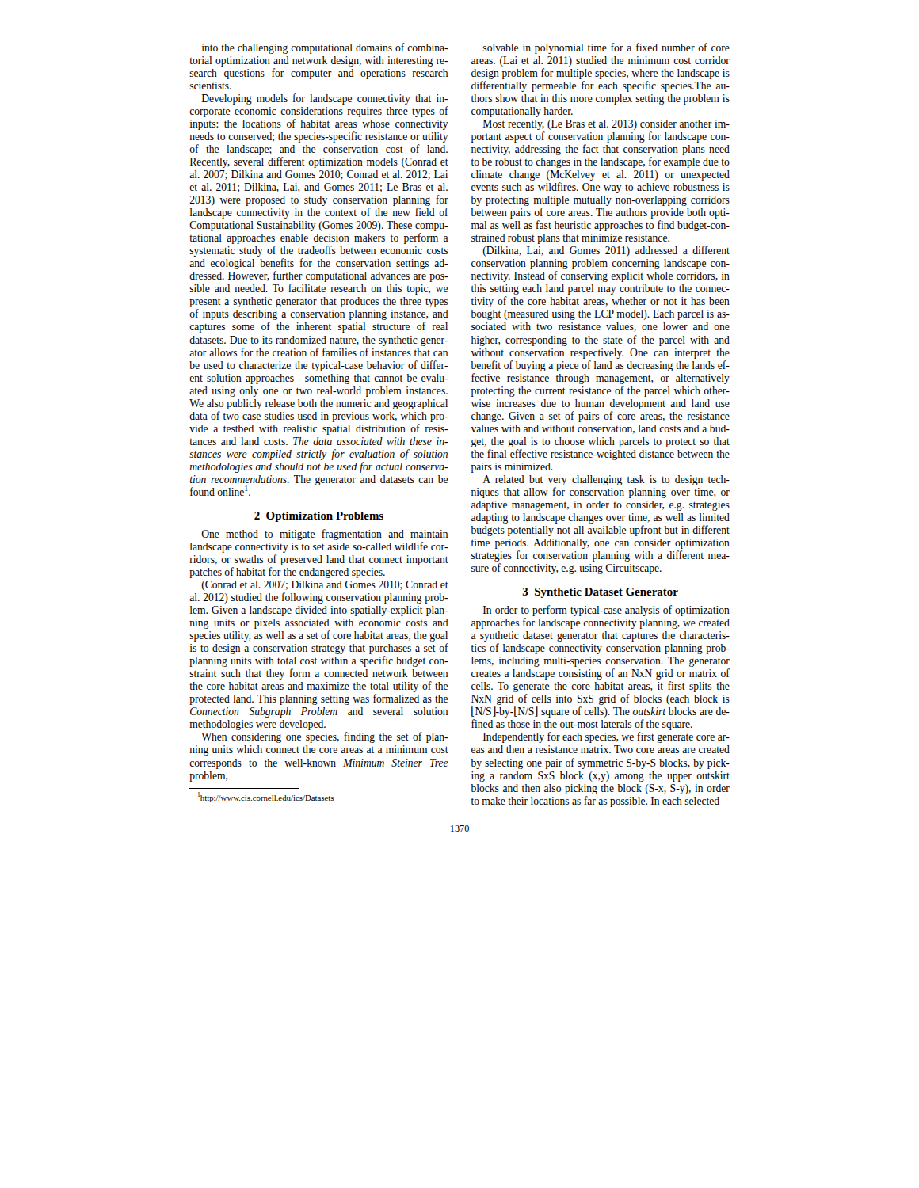into the challenging computational domains of combinatorial optimization and network design, with interesting research questions for computer and operations research scientists.
Developing models for landscape connectivity that incorporate economic considerations requires three types of inputs: the locations of habitat areas whose connectivity needs to conserved; the species-specific resistance or utility of the landscape; and the conservation cost of land. Recently, several different optimization models (Conrad et al. 2007; Dilkina and Gomes 2010; Conrad et al. 2012; Lai et al. 2011; Dilkina, Lai, and Gomes 2011; Le Bras et al. 2013) were proposed to study conservation planning for landscape connectivity in the context of the new field of Computational Sustainability (Gomes 2009). These computational approaches enable decision makers to perform a systematic study of the tradeoffs between economic costs and ecological benefits for the conservation settings addressed. However, further computational advances are possible and needed. To facilitate research on this topic, we present a synthetic generator that produces the three types of inputs describing a conservation planning instance, and captures some of the inherent spatial structure of real datasets. Due to its randomized nature, the synthetic generator allows for the creation of families of instances that can be used to characterize the typical-case behavior of different solution approaches—something that cannot be evaluated using only one or two real-world problem instances. We also publicly release both the numeric and geographical data of two case studies used in previous work, which provide a testbed with realistic spatial distribution of resistances and land costs. The data associated with these instances were compiled strictly for evaluation of solution methodologies and should not be used for actual conservation recommendations. The generator and datasets can be found online1.
2 Optimization Problems
One method to mitigate fragmentation and maintain landscape connectivity is to set aside so-called wildlife corridors, or swaths of preserved land that connect important patches of habitat for the endangered species.
(Conrad et al. 2007; Dilkina and Gomes 2010; Conrad et al. 2012) studied the following conservation planning problem. Given a landscape divided into spatially-explicit planning units or pixels associated with economic costs and species utility, as well as a set of core habitat areas, the goal is to design a conservation strategy that purchases a set of planning units with total cost within a specific budget constraint such that they form a connected network between the core habitat areas and maximize the total utility of the protected land. This planning setting was formalized as the Connection Subgraph Problem and several solution methodologies were developed.
When considering one species, finding the set of planning units which connect the core areas at a minimum cost corresponds to the well-known Minimum Steiner Tree problem,
1http://www.cis.cornell.edu/ics/Datasets
solvable in polynomial time for a fixed number of core areas. (Lai et al. 2011) studied the minimum cost corridor design problem for multiple species, where the landscape is differentially permeable for each specific species.The authors show that in this more complex setting the problem is computationally harder.
Most recently, (Le Bras et al. 2013) consider another important aspect of conservation planning for landscape connectivity, addressing the fact that conservation plans need to be robust to changes in the landscape, for example due to climate change (McKelvey et al. 2011) or unexpected events such as wildfires. One way to achieve robustness is by protecting multiple mutually non-overlapping corridors between pairs of core areas. The authors provide both optimal as well as fast heuristic approaches to find budget-constrained robust plans that minimize resistance.
(Dilkina, Lai, and Gomes 2011) addressed a different conservation planning problem concerning landscape connectivity. Instead of conserving explicit whole corridors, in this setting each land parcel may contribute to the connectivity of the core habitat areas, whether or not it has been bought (measured using the LCP model). Each parcel is associated with two resistance values, one lower and one higher, corresponding to the state of the parcel with and without conservation respectively. One can interpret the benefit of buying a piece of land as decreasing the lands effective resistance through management, or alternatively protecting the current resistance of the parcel which otherwise increases due to human development and land use change. Given a set of pairs of core areas, the resistance values with and without conservation, land costs and a budget, the goal is to choose which parcels to protect so that the final effective resistance-weighted distance between the pairs is minimized.
A related but very challenging task is to design techniques that allow for conservation planning over time, or adaptive management, in order to consider, e.g. strategies adapting to landscape changes over time, as well as limited budgets potentially not all available upfront but in different time periods. Additionally, one can consider optimization strategies for conservation planning with a different measure of connectivity, e.g. using Circuitscape.
3 Synthetic Dataset Generator
In order to perform typical-case analysis of optimization approaches for landscape connectivity planning, we created a synthetic dataset generator that captures the characteristics of landscape connectivity conservation planning problems, including multi-species conservation. The generator creates a landscape consisting of an NxN grid or matrix of cells. To generate the core habitat areas, it first splits the NxN grid of cells into SxS grid of blocks (each block is ⌊N/S⌋-by-⌊N/S⌋ square of cells). The outskirt blocks are defined as those in the out-most laterals of the square.
Independently for each species, we first generate core areas and then a resistance matrix. Two core areas are created by selecting one pair of symmetric S-by-S blocks, by picking a random SxS block (x,y) among the upper outskirt blocks and then also picking the block (S-x, S-y), in order to make their locations as far as possible. In each selected
1370